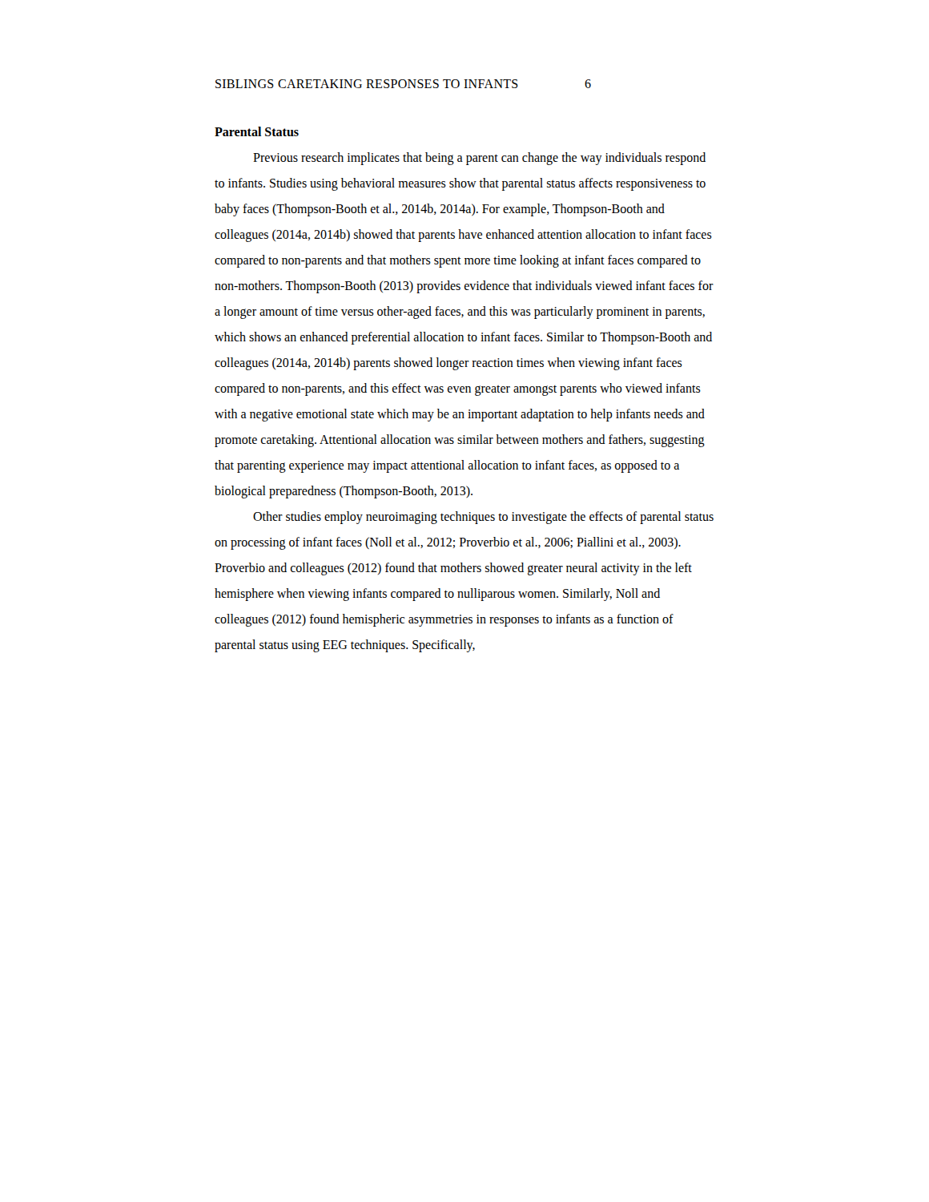Siblings Caretaking Responses to Infants 6
Parental Status
Previous research implicates that being a parent can change the way individuals respond to infants. Studies using behavioral measures show that parental status affects responsiveness to baby faces (Thompson-Booth et al., 2014b, 2014a). For example, Thompson-Booth and colleagues (2014a, 2014b) showed that parents have enhanced attention allocation to infant faces compared to non-parents and that mothers spent more time looking at infant faces compared to non-mothers. Thompson-Booth (2013) provides evidence that individuals viewed infant faces for a longer amount of time versus other-aged faces, and this was particularly prominent in parents, which shows an enhanced preferential allocation to infant faces. Similar to Thompson-Booth and colleagues (2014a, 2014b) parents showed longer reaction times when viewing infant faces compared to non-parents, and this effect was even greater amongst parents who viewed infants with a negative emotional state which may be an important adaptation to help infants needs and promote caretaking. Attentional allocation was similar between mothers and fathers, suggesting that parenting experience may impact attentional allocation to infant faces, as opposed to a biological preparedness (Thompson-Booth, 2013).
Other studies employ neuroimaging techniques to investigate the effects of parental status on processing of infant faces (Noll et al., 2012; Proverbio et al., 2006; Piallini et al., 2003). Proverbio and colleagues (2012) found that mothers showed greater neural activity in the left hemisphere when viewing infants compared to nulliparous women. Similarly, Noll and colleagues (2012) found hemispheric asymmetries in responses to infants as a function of parental status using EEG techniques. Specifically,